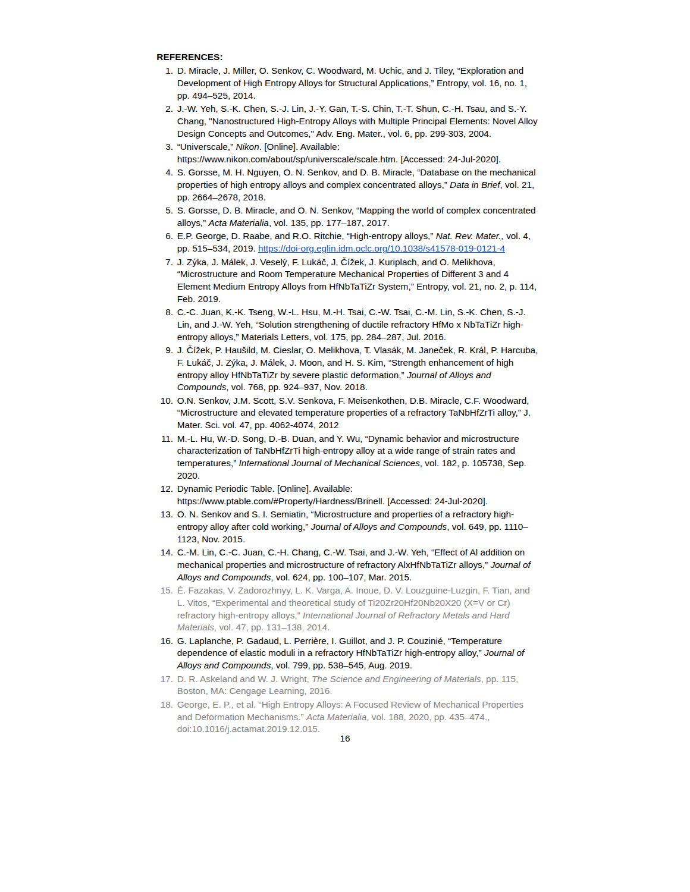REFERENCES:
D. Miracle, J. Miller, O. Senkov, C. Woodward, M. Uchic, and J. Tiley, “Exploration and Development of High Entropy Alloys for Structural Applications,” Entropy, vol. 16, no. 1, pp. 494–525, 2014.
J.-W. Yeh, S.-K. Chen, S.-J. Lin, J.-Y. Gan, T.-S. Chin, T.-T. Shun, C.-H. Tsau, and S.-Y. Chang, "Nanostructured High‐Entropy Alloys with Multiple Principal Elements: Novel Alloy Design Concepts and Outcomes," Adv. Eng. Mater., vol. 6, pp. 299-303, 2004.
“Universcale,” Nikon. [Online]. Available: https://www.nikon.com/about/sp/universcale/scale.htm. [Accessed: 24-Jul-2020].
S. Gorsse, M. H. Nguyen, O. N. Senkov, and D. B. Miracle, “Database on the mechanical properties of high entropy alloys and complex concentrated alloys,” Data in Brief, vol. 21, pp. 2664–2678, 2018.
S. Gorsse, D. B. Miracle, and O. N. Senkov, “Mapping the world of complex concentrated alloys,” Acta Materialia, vol. 135, pp. 177–187, 2017.
E.P. George, D. Raabe, and R.O. Ritchie, “High-entropy alloys,” Nat. Rev. Mater., vol. 4, pp. 515–534, 2019. https://doi-org.eglin.idm.oclc.org/10.1038/s41578-019-0121-4
J. Zýka, J. Málek, J. Veselý, F. Lukáč, J. Čížek, J. Kuriplach, and O. Melikhova, “Microstructure and Room Temperature Mechanical Properties of Different 3 and 4 Element Medium Entropy Alloys from HfNbTaTiZr System,” Entropy, vol. 21, no. 2, p. 114, Feb. 2019.
C.-C. Juan, K.-K. Tseng, W.-L. Hsu, M.-H. Tsai, C.-W. Tsai, C.-M. Lin, S.-K. Chen, S.-J. Lin, and J.-W. Yeh, “Solution strengthening of ductile refractory HfMo x NbTaTiZr high-entropy alloys,” Materials Letters, vol. 175, pp. 284–287, Jul. 2016.
J. Čížek, P. Haušild, M. Cieslar, O. Melikhova, T. Vlasák, M. Janeček, R. Král, P. Harcuba, F. Lukáč, J. Zýka, J. Málek, J. Moon, and H. S. Kim, “Strength enhancement of high entropy alloy HfNbTaTiZr by severe plastic deformation,” Journal of Alloys and Compounds, vol. 768, pp. 924–937, Nov. 2018.
O.N. Senkov, J.M. Scott, S.V. Senkova, F. Meisenkothen, D.B. Miracle, C.F. Woodward, “Microstructure and elevated temperature properties of a refractory TaNbHfZrTi alloy,” J. Mater. Sci. vol. 47, pp. 4062-4074, 2012
M.-L. Hu, W.-D. Song, D.-B. Duan, and Y. Wu, “Dynamic behavior and microstructure characterization of TaNbHfZrTi high-entropy alloy at a wide range of strain rates and temperatures,” International Journal of Mechanical Sciences, vol. 182, p. 105738, Sep. 2020.
Dynamic Periodic Table. [Online]. Available: https://www.ptable.com/#Property/Hardness/Brinell. [Accessed: 24-Jul-2020].
O. N. Senkov and S. I. Semiatin, “Microstructure and properties of a refractory high-entropy alloy after cold working,” Journal of Alloys and Compounds, vol. 649, pp. 1110–1123, Nov. 2015.
C.-M. Lin, C.-C. Juan, C.-H. Chang, C.-W. Tsai, and J.-W. Yeh, “Effect of Al addition on mechanical properties and microstructure of refractory AlxHfNbTaTiZr alloys,” Journal of Alloys and Compounds, vol. 624, pp. 100–107, Mar. 2015.
É. Fazakas, V. Zadorozhnyy, L. K. Varga, A. Inoue, D. V. Louzguine-Luzgin, F. Tian, and L. Vitos, “Experimental and theoretical study of Ti20Zr20Hf20Nb20X20 (X=V or Cr) refractory high-entropy alloys,” International Journal of Refractory Metals and Hard Materials, vol. 47, pp. 131–138, 2014.
G. Laplanche, P. Gadaud, L. Perrière, I. Guillot, and J. P. Couzinié, “Temperature dependence of elastic moduli in a refractory HfNbTaTiZr high-entropy alloy,” Journal of Alloys and Compounds, vol. 799, pp. 538–545, Aug. 2019.
D. R. Askeland and W. J. Wright, The Science and Engineering of Materials, pp. 115, Boston, MA: Cengage Learning, 2016.
George, E. P., et al. “High Entropy Alloys: A Focused Review of Mechanical Properties and Deformation Mechanisms.” Acta Materialia, vol. 188, 2020, pp. 435–474., doi:10.1016/j.actamat.2019.12.015.
16